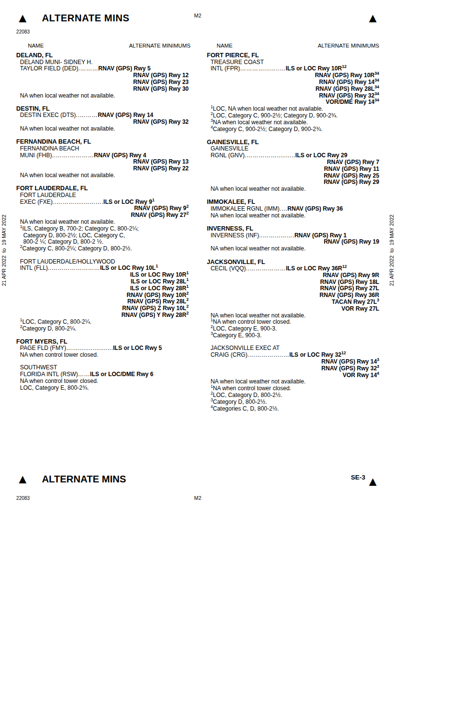▲
ALTERNATE MINS
M2
▲
22083
NAME ALTERNATE MINIMUMS
NAME ALTERNATE MINIMUMS
21 APR 2022 to 19 MAY 2022
21 APR 2022 to 19 MAY 2022
DELAND, FL
DELAND MUNI- SIDNEY H.
TAYLOR FIELD (DED).………RNAV (GPS) Rwy 5
RNAV (GPS) Rwy 12
RNAV (GPS) Rwy 23
RNAV (GPS) Rwy 30
NA when local weather not available.
DESTIN, FL
DESTIN EXEC (DTS)..………RNAV (GPS) Rwy 14
RNAV (GPS) Rwy 32
NA when local weather not available.
FERNANDINA BEACH, FL
FERNANDINA BEACH
MUNI (FHB)..…….…………RNAV (GPS) Rwy 4
RNAV (GPS) Rwy 13
RNAV (GPS) Rwy 22
NA when local weather not available.
FORT LAUDERDALE, FL
FORT LAUDERDALE
EXEC (FXE)..………........……. ILS or LOC Rwy 91
RNAV (GPS) Rwy 92
RNAV (GPS) Rwy 272
NA when local weather not available.
1ILS, Category B, 700-2; Category C, 800-2¼;
Category D, 800-2½; LOC, Category C,
800-2 ¼; Category D, 800-2 ½.
2Category C, 800-2¼; Category D, 800-2½.
FORT LAUDERDALE/HOLLYWOOD
INTL (FLL)..……………………ILS or LOC Rwy 10L1
ILS or LOC Rwy 10R1
ILS or LOC Rwy 28L1
ILS or LOC Rwy 28R1
RNAV (GPS) Rwy 10R2
RNAV (GPS) Rwy 28L2
RNAV (GPS) Z Rwy 10L2
RNAV (GPS) Y Rwy 28R2
1LOC, Category C, 800-2¼.
2Category D, 800-2¼.
FORT MYERS, FL
PAGE FLD (FMY)…...................... ILS or LOC Rwy 5
NA when control tower closed.
SOUTHWEST
FLORIDA INTL (RSW)……ILS or LOC/DME Rwy 6
NA when control tower closed.
LOC, Category E, 800-2¾.
FORT PIERCE, FL
TREASURE COAST
INTL (FPR)…………...…..…ILS or LOC Rwy 10R12
RNAV (GPS) Rwy 10R34
RNAV (GPS) Rwy 1434
RNAV (GPS) Rwy 28L34
RNAV (GPS) Rwy 3234
VOR/DME Rwy 1434
1LOC, NA when local weather not available.
2LOC, Category C, 900-2½; Category D, 900-2¾.
3NA when local weather not available.
4Category C, 900-2½; Category D, 900-2¾.
GAINESVILLE, FL
GAINESVILLE
RGNL (GNV).…………….......... ILS or LOC Rwy 29
RNAV (GPS) Rwy 7
RNAV (GPS) Rwy 11
RNAV (GPS) Rwy 25
RNAV (GPS) Rwy 29
NA when local weather not available.
IMMOKALEE, FL
IMMOKALEE RGNL (IMM).…RNAV (GPS) Rwy 36
NA when local weather not available.
INVERNESS, FL
INVERNESS (INF)..……...……. RNAV (GPS) Rwy 1
RNAV (GPS) Rwy 19
NA when local weather not available.
JACKSONVILLE, FL
CECIL (VQQ)..………………ILS or LOC Rwy 36R12
RNAV (GPS) Rwy 9R
RNAV (GPS) Rwy 18L
RNAV (GPS) Rwy 27L
RNAV (GPS) Rwy 36R
TACAN Rwy 27L3
VOR Rwy 27L
NA when local weather not available.
1NA when control tower closed.
2LOC, Category E, 900-3.
3Category E, 900-3.
JACKSONVILLE EXEC AT
CRAIG (CRG).……………..…ILS or LOC Rwy 3212
RNAV (GPS) Rwy 143
RNAV (GPS) Rwy 323
VOR Rwy 144
NA when local weather not available.
1NA when control tower closed.
2LOC, Category D, 800-2½.
3Category D, 800-2½.
4Categories C, D, 800-2½.
▲
ALTERNATE MINS
M2
22083
SE-3
▲